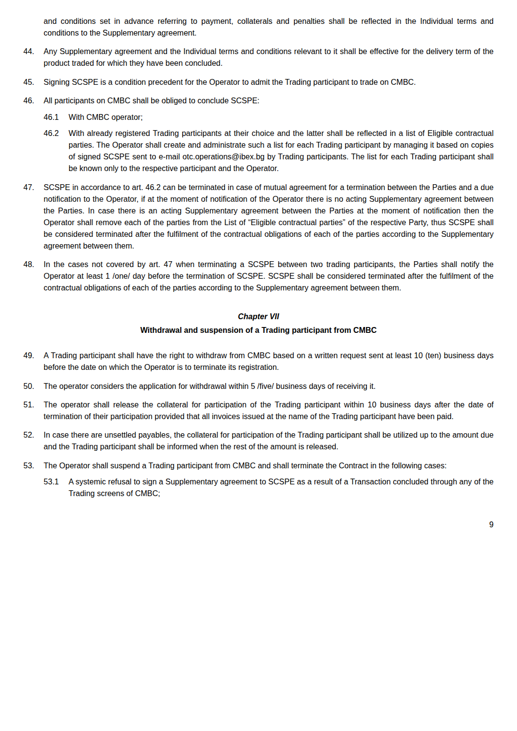and conditions set in advance referring to payment, collaterals and penalties shall be reflected in the Individual terms and conditions to the Supplementary agreement.
44. Any Supplementary agreement and the Individual terms and conditions relevant to it shall be effective for the delivery term of the product traded for which they have been concluded.
45. Signing SCSPE is a condition precedent for the Operator to admit the Trading participant to trade on CMBC.
46. All participants on CMBC shall be obliged to conclude SCSPE:
46.1 With CMBC operator;
46.2 With already registered Trading participants at their choice and the latter shall be reflected in a list of Eligible contractual parties. The Operator shall create and administrate such a list for each Trading participant by managing it based on copies of signed SCSPE sent to e-mail otc.operations@ibex.bg by Trading participants. The list for each Trading participant shall be known only to the respective participant and the Operator.
47. SCSPE in accordance to art. 46.2 can be terminated in case of mutual agreement for a termination between the Parties and a due notification to the Operator, if at the moment of notification of the Operator there is no acting Supplementary agreement between the Parties. In case there is an acting Supplementary agreement between the Parties at the moment of notification then the Operator shall remove each of the parties from the List of “Eligible contractual parties” of the respective Party, thus SCSPE shall be considered terminated after the fulfilment of the contractual obligations of each of the parties according to the Supplementary agreement between them.
48. In the cases not covered by art. 47 when terminating a SCSPE between two trading participants, the Parties shall notify the Operator at least 1 /one/ day before the termination of SCSPE. SCSPE shall be considered terminated after the fulfilment of the contractual obligations of each of the parties according to the Supplementary agreement between them.
Chapter VII
Withdrawal and suspension of a Trading participant from CMBC
49. A Trading participant shall have the right to withdraw from CMBC based on a written request sent at least 10 (ten) business days before the date on which the Operator is to terminate its registration.
50. The operator considers the application for withdrawal within 5 /five/ business days of receiving it.
51. The operator shall release the collateral for participation of the Trading participant within 10 business days after the date of termination of their participation provided that all invoices issued at the name of the Trading participant have been paid.
52. In case there are unsettled payables, the collateral for participation of the Trading participant shall be utilized up to the amount due and the Trading participant shall be informed when the rest of the amount is released.
53. The Operator shall suspend a Trading participant from CMBC and shall terminate the Contract in the following cases:
53.1 A systemic refusal to sign a Supplementary agreement to SCSPE as a result of a Transaction concluded through any of the Trading screens of CMBC;
9